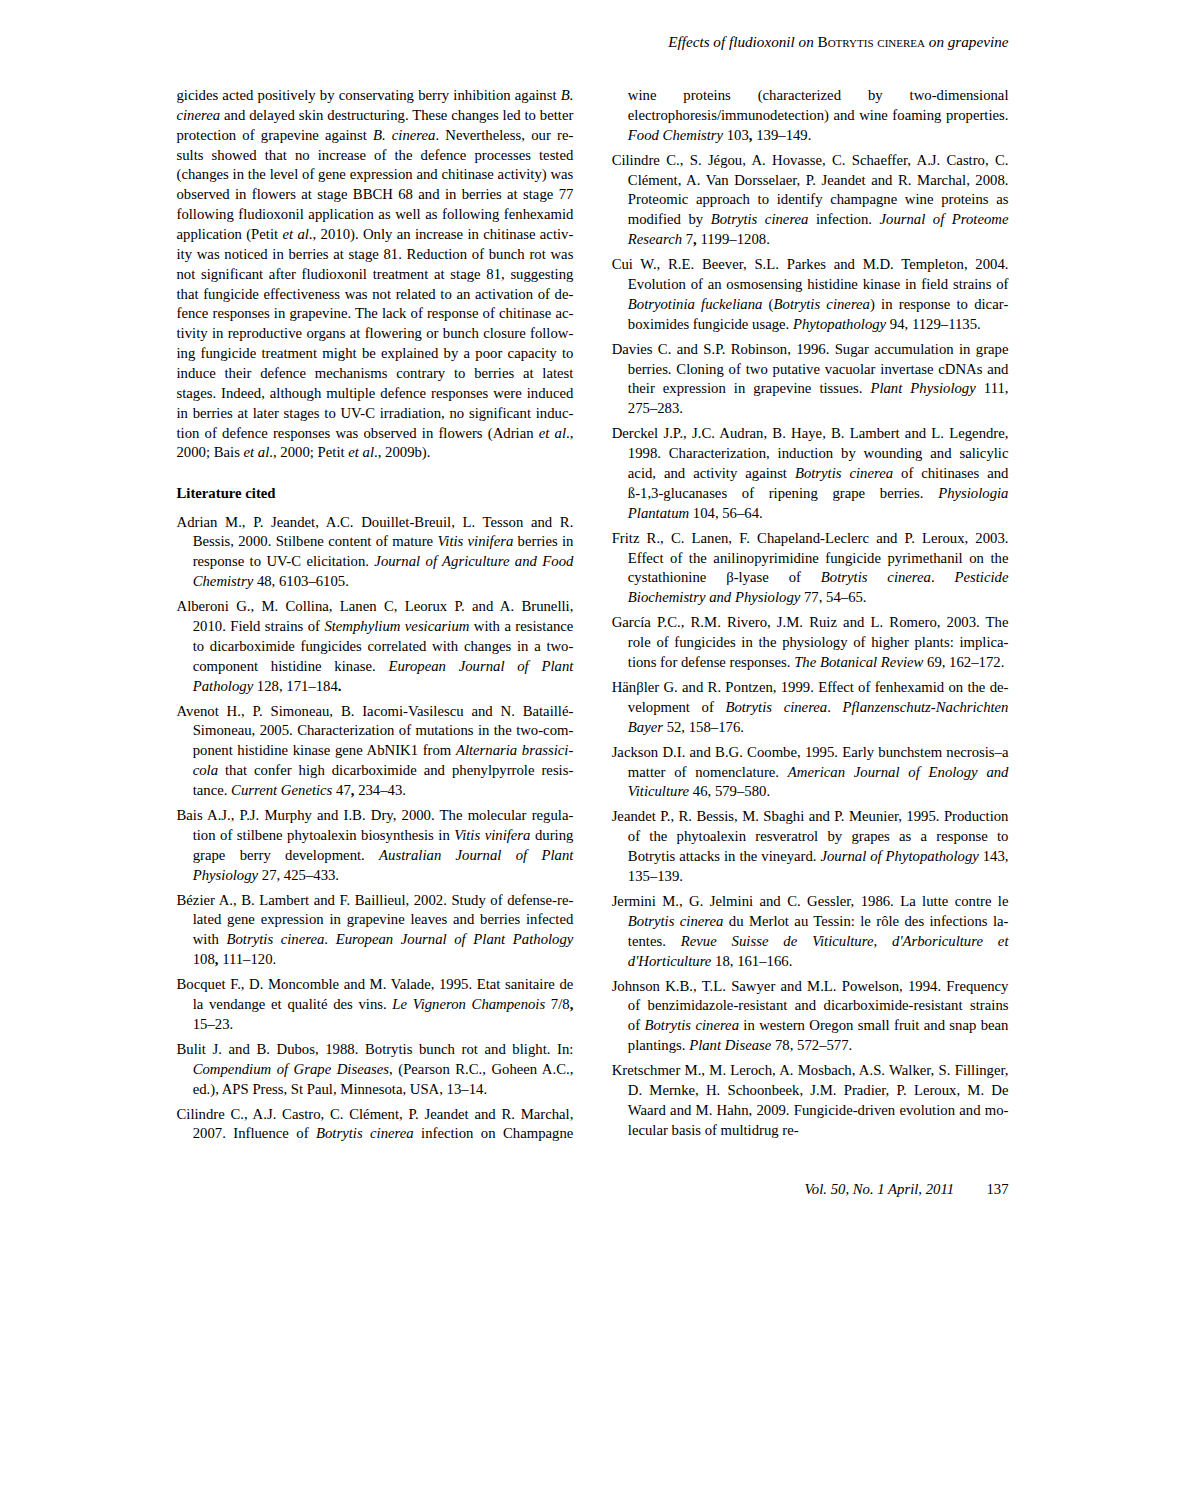Effects of fludioxonil on Botrytis cinerea on grapevine
gicides acted positively by conservating berry inhibition against B. cinerea and delayed skin destructuring. These changes led to better protection of grapevine against B. cinerea. Nevertheless, our results showed that no increase of the defence processes tested (changes in the level of gene expression and chitinase activity) was observed in flowers at stage BBCH 68 and in berries at stage 77 following fludioxonil application as well as following fenhexamid application (Petit et al., 2010). Only an increase in chitinase activity was noticed in berries at stage 81. Reduction of bunch rot was not significant after fludioxonil treatment at stage 81, suggesting that fungicide effectiveness was not related to an activation of defence responses in grapevine. The lack of response of chitinase activity in reproductive organs at flowering or bunch closure following fungicide treatment might be explained by a poor capacity to induce their defence mechanisms contrary to berries at latest stages. Indeed, although multiple defence responses were induced in berries at later stages to UV-C irradiation, no significant induction of defence responses was observed in flowers (Adrian et al., 2000; Bais et al., 2000; Petit et al., 2009b).
Literature cited
Adrian M., P. Jeandet, A.C. Douillet-Breuil, L. Tesson and R. Bessis, 2000. Stilbene content of mature Vitis vinifera berries in response to UV-C elicitation. Journal of Agriculture and Food Chemistry 48, 6103–6105.
Alberoni G., M. Collina, Lanen C, Leorux P. and A. Brunelli, 2010. Field strains of Stemphylium vesicarium with a resistance to dicarboximide fungicides correlated with changes in a two-component histidine kinase. European Journal of Plant Pathology 128, 171–184.
Avenot H., P. Simoneau, B. Iacomi-Vasilescu and N. Bataillé-Simoneau, 2005. Characterization of mutations in the two-component histidine kinase gene AbNIK1 from Alternaria brassicicola that confer high dicarboximide and phenylpyrrole resistance. Current Genetics 47, 234–43.
Bais A.J., P.J. Murphy and I.B. Dry, 2000. The molecular regulation of stilbene phytoalexin biosynthesis in Vitis vinifera during grape berry development. Australian Journal of Plant Physiology 27, 425–433.
Bézier A., B. Lambert and F. Baillieul, 2002. Study of defense-related gene expression in grapevine leaves and berries infected with Botrytis cinerea. European Journal of Plant Pathology 108, 111–120.
Bocquet F., D. Moncomble and M. Valade, 1995. Etat sanitaire de la vendange et qualité des vins. Le Vigneron Champenois 7/8, 15–23.
Bulit J. and B. Dubos, 1988. Botrytis bunch rot and blight. In: Compendium of Grape Diseases, (Pearson R.C., Goheen A.C., ed.), APS Press, St Paul, Minnesota, USA, 13–14.
Cilindre C., A.J. Castro, C. Clément, P. Jeandet and R. Marchal, 2007. Influence of Botrytis cinerea infection on Champagne wine proteins (characterized by two-dimensional electrophoresis/immunodetection) and wine foaming properties. Food Chemistry 103, 139–149.
Cilindre C., S. Jégou, A. Hovasse, C. Schaeffer, A.J. Castro, C. Clément, A. Van Dorsselaer, P. Jeandet and R. Marchal, 2008. Proteomic approach to identify champagne wine proteins as modified by Botrytis cinerea infection. Journal of Proteome Research 7, 1199–1208.
Cui W., R.E. Beever, S.L. Parkes and M.D. Templeton, 2004. Evolution of an osmosensing histidine kinase in field strains of Botryotinia fuckeliana (Botrytis cinerea) in response to dicarboximides fungicide usage. Phytopathology 94, 1129–1135.
Davies C. and S.P. Robinson, 1996. Sugar accumulation in grape berries. Cloning of two putative vacuolar invertase cDNAs and their expression in grapevine tissues. Plant Physiology 111, 275–283.
Derckel J.P., J.C. Audran, B. Haye, B. Lambert and L. Legendre, 1998. Characterization, induction by wounding and salicylic acid, and activity against Botrytis cinerea of chitinases and ß-1,3-glucanases of ripening grape berries. Physiologia Plantatum 104, 56–64.
Fritz R., C. Lanen, F. Chapeland-Leclerc and P. Leroux, 2003. Effect of the anilinopyrimidine fungicide pyrimethanil on the cystathionine β-lyase of Botrytis cinerea. Pesticide Biochemistry and Physiology 77, 54–65.
García P.C., R.M. Rivero, J.M. Ruiz and L. Romero, 2003. The role of fungicides in the physiology of higher plants: implications for defense responses. The Botanical Review 69, 162–172.
Hänβler G. and R. Pontzen, 1999. Effect of fenhexamid on the development of Botrytis cinerea. Pflanzenschutz-Nachrichten Bayer 52, 158–176.
Jackson D.I. and B.G. Coombe, 1995. Early bunchstem necrosis–a matter of nomenclature. American Journal of Enology and Viticulture 46, 579–580.
Jeandet P., R. Bessis, M. Sbaghi and P. Meunier, 1995. Production of the phytoalexin resveratrol by grapes as a response to Botrytis attacks in the vineyard. Journal of Phytopathology 143, 135–139.
Jermini M., G. Jelmini and C. Gessler, 1986. La lutte contre le Botrytis cinerea du Merlot au Tessin: le rôle des infections latentes. Revue Suisse de Viticulture, d'Arboriculture et d'Horticulture 18, 161–166.
Johnson K.B., T.L. Sawyer and M.L. Powelson, 1994. Frequency of benzimidazole-resistant and dicarboximide-resistant strains of Botrytis cinerea in western Oregon small fruit and snap bean plantings. Plant Disease 78, 572–577.
Kretschmer M., M. Leroch, A. Mosbach, A.S. Walker, S. Fillinger, D. Mernke, H. Schoonbeek, J.M. Pradier, P. Leroux, M. De Waard and M. Hahn, 2009. Fungicide-driven evolution and molecular basis of multidrug re-
Vol. 50, No. 1 April, 2011137